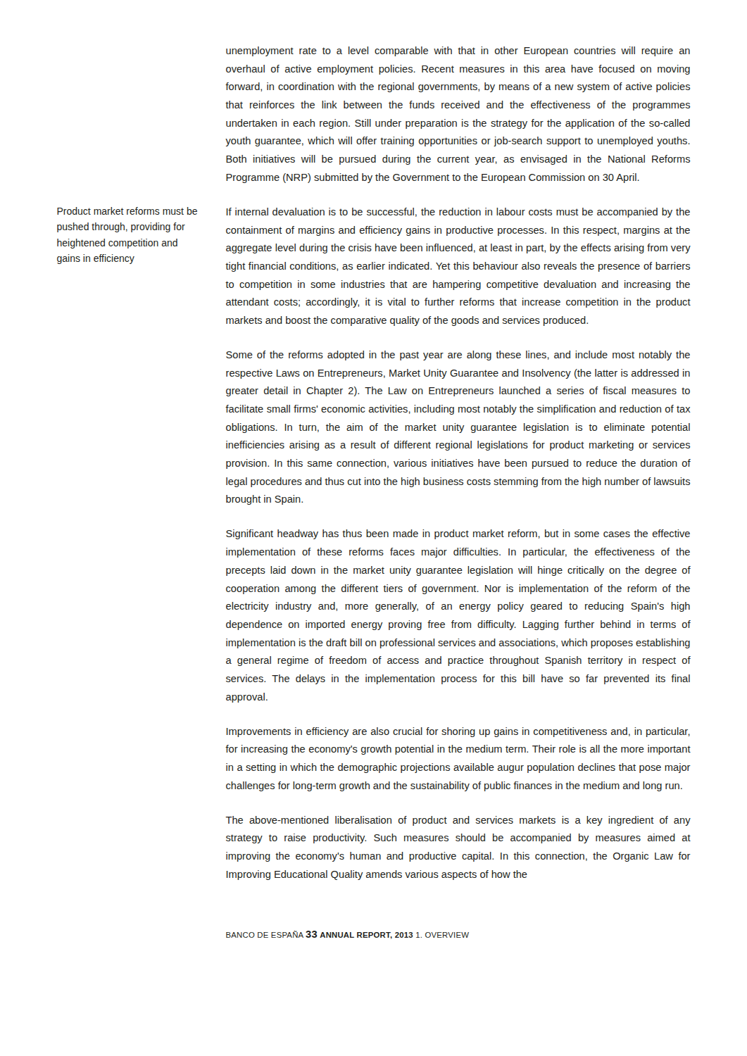unemployment rate to a level comparable with that in other European countries will require an overhaul of active employment policies. Recent measures in this area have focused on moving forward, in coordination with the regional governments, by means of a new system of active policies that reinforces the link between the funds received and the effectiveness of the programmes undertaken in each region. Still under preparation is the strategy for the application of the so-called youth guarantee, which will offer training opportunities or job-search support to unemployed youths. Both initiatives will be pursued during the current year, as envisaged in the National Reforms Programme (NRP) submitted by the Government to the European Commission on 30 April.
Product market reforms must be pushed through, providing for heightened competition and gains in efficiency
If internal devaluation is to be successful, the reduction in labour costs must be accompanied by the containment of margins and efficiency gains in productive processes. In this respect, margins at the aggregate level during the crisis have been influenced, at least in part, by the effects arising from very tight financial conditions, as earlier indicated. Yet this behaviour also reveals the presence of barriers to competition in some industries that are hampering competitive devaluation and increasing the attendant costs; accordingly, it is vital to further reforms that increase competition in the product markets and boost the comparative quality of the goods and services produced.
Some of the reforms adopted in the past year are along these lines, and include most notably the respective Laws on Entrepreneurs, Market Unity Guarantee and Insolvency (the latter is addressed in greater detail in Chapter 2). The Law on Entrepreneurs launched a series of fiscal measures to facilitate small firms' economic activities, including most notably the simplification and reduction of tax obligations. In turn, the aim of the market unity guarantee legislation is to eliminate potential inefficiencies arising as a result of different regional legislations for product marketing or services provision. In this same connection, various initiatives have been pursued to reduce the duration of legal procedures and thus cut into the high business costs stemming from the high number of lawsuits brought in Spain.
Significant headway has thus been made in product market reform, but in some cases the effective implementation of these reforms faces major difficulties. In particular, the effectiveness of the precepts laid down in the market unity guarantee legislation will hinge critically on the degree of cooperation among the different tiers of government. Nor is implementation of the reform of the electricity industry and, more generally, of an energy policy geared to reducing Spain's high dependence on imported energy proving free from difficulty. Lagging further behind in terms of implementation is the draft bill on professional services and associations, which proposes establishing a general regime of freedom of access and practice throughout Spanish territory in respect of services. The delays in the implementation process for this bill have so far prevented its final approval.
Improvements in efficiency are also crucial for shoring up gains in competitiveness and, in particular, for increasing the economy's growth potential in the medium term. Their role is all the more important in a setting in which the demographic projections available augur population declines that pose major challenges for long-term growth and the sustainability of public finances in the medium and long run.
The above-mentioned liberalisation of product and services markets is a key ingredient of any strategy to raise productivity. Such measures should be accompanied by measures aimed at improving the economy's human and productive capital. In this connection, the Organic Law for Improving Educational Quality amends various aspects of how the
Banco de España 33 Annual Report, 2013 1. OVERVIEW